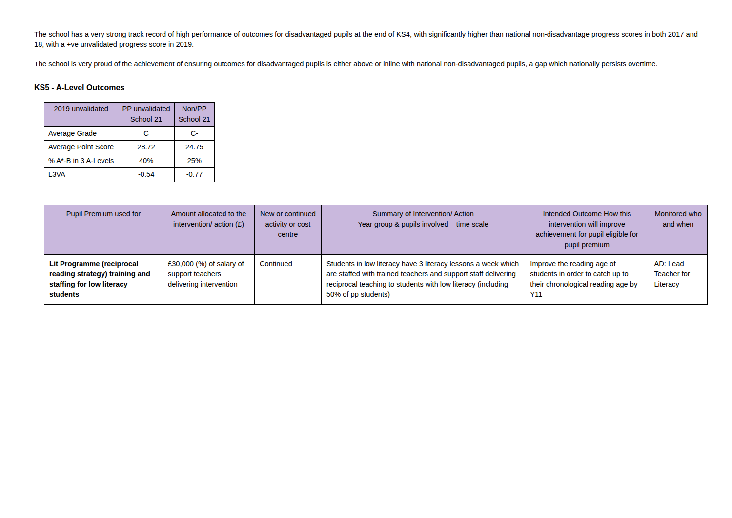The school has a very strong track record of high performance of outcomes for disadvantaged pupils at the end of KS4, with significantly higher than national non-disadvantage progress scores in both 2017 and 18, with a +ve unvalidated progress score in 2019.
The school is very proud of the achievement of ensuring outcomes for disadvantaged pupils is either above or inline with national non-disadvantaged pupils, a gap which nationally persists overtime.
KS5 - A-Level Outcomes
| 2019 unvalidated | PP unvalidated School 21 | Non/PP School 21 |
| --- | --- | --- |
| Average Grade | C | C- |
| Average Point Score | 28.72 | 24.75 |
| % A*-B in 3 A-Levels | 40% | 25% |
| L3VA | -0.54 | -0.77 |
| Pupil Premium used for | Amount allocated to the intervention/ action (£) | New or continued activity or cost centre | Summary of Intervention/ Action Year group & pupils involved – time scale | Intended Outcome How this intervention will improve achievement for pupil eligible for pupil premium | Monitored who and when |
| --- | --- | --- | --- | --- | --- |
| Lit Programme (reciprocal reading strategy) training and staffing for low literacy students | £30,000 (%) of salary of support teachers delivering intervention | Continued | Students in low literacy have 3 literacy lessons a week which are staffed with trained teachers and support staff delivering reciprocal teaching to students with low literacy (including 50% of pp students) | Improve the reading age of students in order to catch up to their chronological reading age by Y11 | AD: Lead Teacher for Literacy |